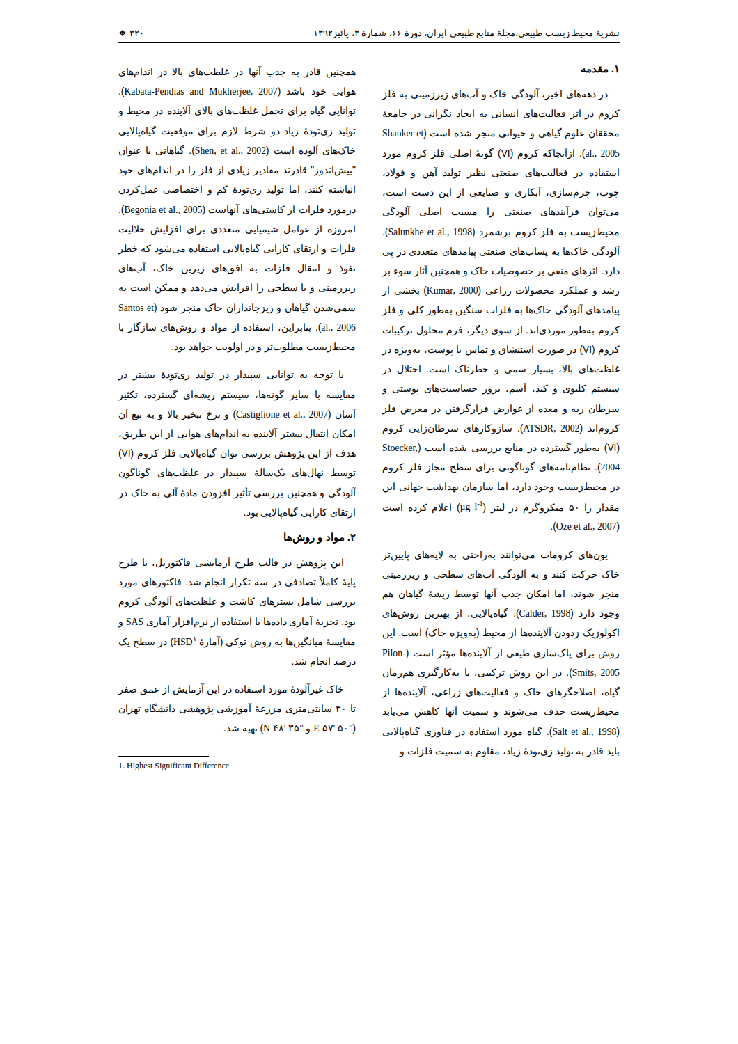نشریۀ محیط زیست طبیعی،مجلۀ منابع طبیعی ایران، دورۀ ۶۶، شمارۀ ۳، پائیز۱۳۹۲
۳۲۰ ❖
۱. مقدمه
در دهه‌های اخیر، آلودگی خاک و آب‌های زیرزمینی به فلز کروم در اثر فعالیت‌های انسانی به ایجاد نگرانی در جامعۀ محققان علوم گیاهی و حیوانی منجر شده است (Shanker et al., 2005). ازآنجاکه کروم (VI) گونۀ اصلی فلز کروم مورد استفاده در فعالیت‌های صنعتی نظیر تولید آهن و فولاد، چوب، چرم‌سازی، آبکاری و صنایعی از این دست است، می‌توان فرآیندهای صنعتی را مسبب اصلی آلودگی محیط‌زیست به فلز کروم برشمرد (Salunkhe et al., 1998). آلودگی خاک‌ها به پساب‌های صنعتی پیامدهای متعددی در پی دارد. اثرهای منفی بر خصوصیات خاک و همچنین آثار سوء بر رشد و عملکرد محصولات زراعی (Kumar, 2000) بخشی از پیامدهای آلودگی خاک‌ها به فلزات سنگین به‌طور کلی و فلز کروم به‌طور موردی‌اند. از سوی دیگر، فرم محلول ترکیبات کروم (VI) در صورت استنشاق و تماس با پوست، به‌ویژه در غلظت‌های بالا، بسیار سمی و خطرناک است. اختلال در سیستم کلیوی و کبد، آسم، بروز حساسیت‌های پوستی و سرطان ریه و معده از عوارض قرارگرفتن در معرض فلز کروم‌اند (ATSDR, 2002). سازوکارهای سرطان‌زایی کروم (VI) به‌طور گسترده در منابع بررسی شده است (Stoecker, 2004). نظام‌نامه‌های گوناگونی برای سطح مجاز فلز کروم در محیط‌زیست وجود دارد، اما سازمان بهداشت جهانی این مقدار را ۵۰ میکروگرم در لیتر (µg l-1) اعلام کرده است (Oze et al., 2007).
یون‌های کرومات می‌توانند به‌راحتی به لایه‌های پایین‌تر خاک حرکت کنند و به آلودگی آب‌های سطحی و زیرزمینی منجر شوند، اما امکان جذب آنها توسط ریشۀ گیاهان هم وجود دارد (Calder, 1998). گیاه‌پالایی، از بهترین روش‌های اکولوژیک زدودن آلاینده‌ها از محیط (به‌ویژه خاک) است. این روش برای پاک‌سازی طیفی از آلاینده‌ها مؤثر است (Pilon-Smits, 2005). در این روش ترکیبی، با به‌کارگیری هم‌زمان گیاه، اصلاحگرهای خاک و فعالیت‌های زراعی، آلاینده‌ها از محیط‌زیست حذف می‌شوند و سمیت آنها کاهش می‌یابد (Salt et al., 1998). گیاه مورد استفاده در فناوری گیاه‌پالایی باید قادر به تولید زی‌تودۀ زیاد، مقاوم به سمیت فلزات و
همچنین قادر به جذب آنها در غلظت‌های بالا در اندام‌های هوایی خود باشد (Kabata-Pendias and Mukherjee, 2007). توانایی گیاه برای تحمل غلظت‌های بالای آلاینده در محیط و تولید زی‌تودۀ زیاد دو شرط لازم برای موفقیت گیاه‌پالایی خاک‌های آلوده است (Shen, et al., 2002). گیاهانی با عنوان "بیش‌اندوز" قادرند مقادیر زیادی از فلز را در اندام‌های خود انباشته کنند، اما تولید زی‌تودۀ کم و اختصاصی عمل‌کردن درمورد فلزات از کاستی‌های آنهاست (Begonia et al., 2005). امروزه از عوامل شیمیایی متعددی برای افزایش حلالیت فلزات و ارتقای کارایی گیاه‌پالایی استفاده می‌شود که خطر نفوذ و انتقال فلزات به افق‌های زیرین خاک، آب‌های زیرزمینی و یا سطحی را افزایش می‌دهد و ممکن است به سمی‌شدن گیاهان و ریزجانداران خاک منجر شود (Santos et al., 2006). بنابراین، استفاده از مواد و روش‌های سازگار با محیط‌زیست مطلوب‌تر و در اولویت خواهد بود.
با توجه به توانایی سپیدار در تولید زی‌تودۀ بیشتر در مقایسه با سایر گونه‌ها، سیستم ریشه‌ای گسترده، تکثیر آسان (Castiglione et al., 2007) و نرخ تبخیر بالا و به تبع آن امکان انتقال بیشتر آلاینده به اندام‌های هوایی از این طریق، هدف از این پژوهش بررسی توان گیاه‌پالایی فلز کروم (VI) توسط نهال‌های یک‌سالۀ سپیدار در غلظت‌های گوناگون آلودگی و همچنین بررسی تأثیر افزودن مادۀ آلی به خاک در ارتقای کارایی گیاه‌پالایی بود.
۲. مواد و روش‌ها
این پژوهش در قالب طرح آزمایشی فاکتوریل، با طرح پایۀ کاملاً تصادفی در سه تکرار انجام شد. فاکتورهای مورد بررسی شامل بسترهای کاشت و غلظت‌های آلودگی کروم بود. تجزیۀ آماری داده‌ها با استفاده از نرم‌افزار آماری SAS و مقایسۀ میانگین‌ها به روش توکی (آمارۀ HSD۱) در سطح یک درصد انجام شد.
خاک غیرآلودۀ مورد استفاده در این آزمایش از عمق صفر تا ۳۰ سانتی‌متری مزرعۀ آموزشی-پژوهشی دانشگاه تهران (E ۵۷′ ۵۰° و N ۴۸′ ۳۵°) تهیه شد.
1. Highest Significant Difference